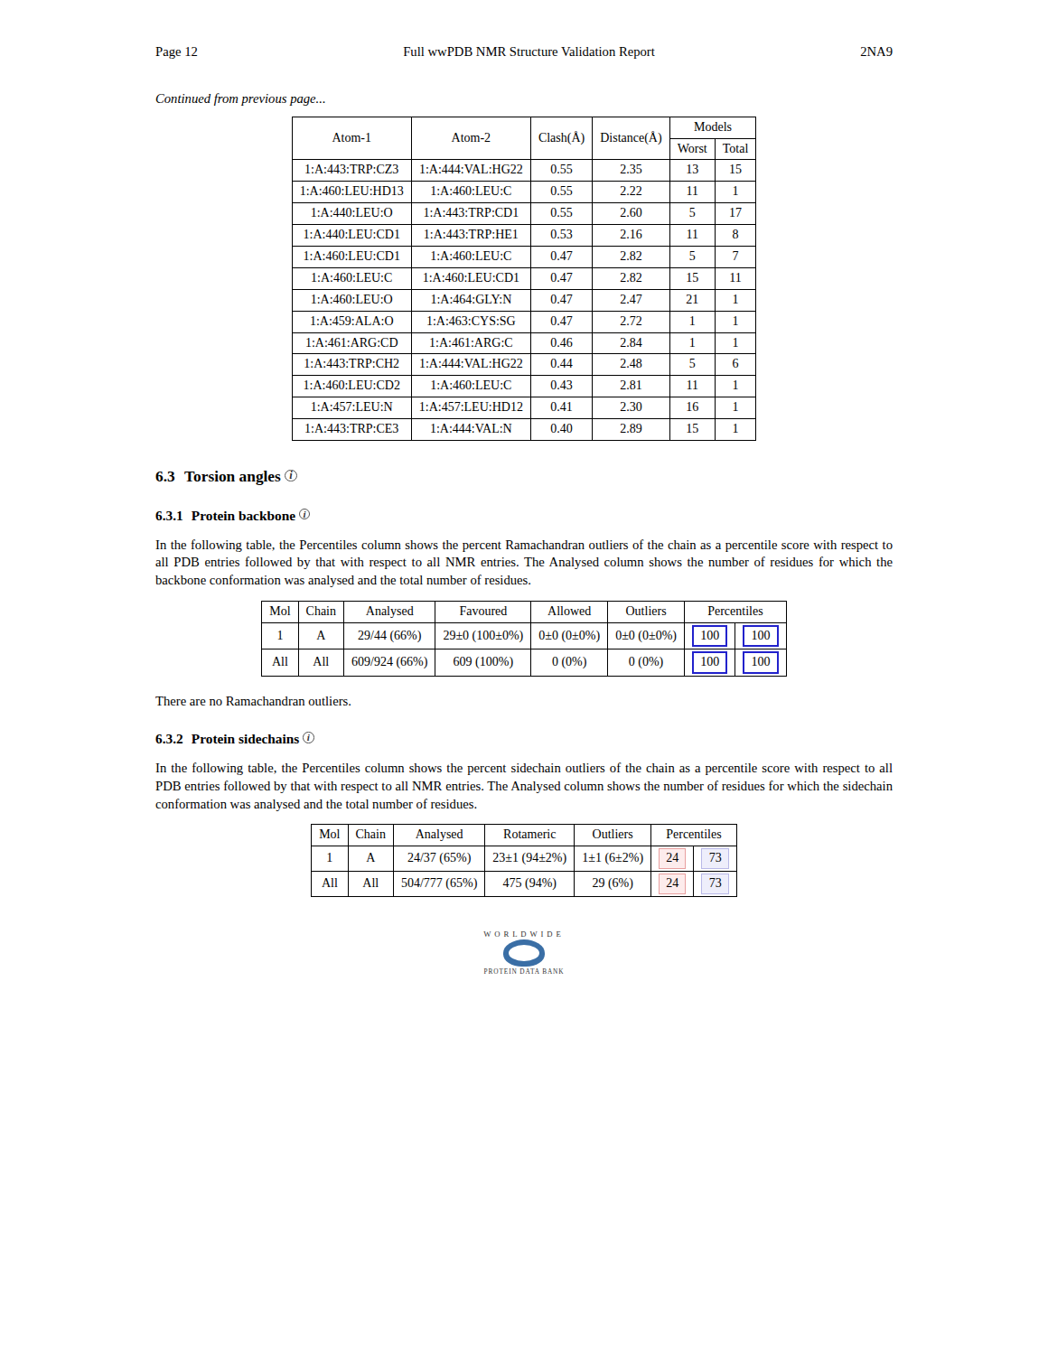Page 12
Full wwPDB NMR Structure Validation Report
2NA9
Continued from previous page...
| Atom-1 | Atom-2 | Clash(Å) | Distance(Å) | Models |
| --- | --- | --- | --- | --- |
| Worst | Total |
| 1:A:443:TRP:CZ3 | 1:A:444:VAL:HG22 | 0.55 | 2.35 | 13 | 15 |
| 1:A:460:LEU:HD13 | 1:A:460:LEU:C | 0.55 | 2.22 | 11 | 1 |
| 1:A:440:LEU:O | 1:A:443:TRP:CD1 | 0.55 | 2.60 | 5 | 17 |
| 1:A:440:LEU:CD1 | 1:A:443:TRP:HE1 | 0.53 | 2.16 | 11 | 8 |
| 1:A:460:LEU:CD1 | 1:A:460:LEU:C | 0.47 | 2.82 | 5 | 7 |
| 1:A:460:LEU:C | 1:A:460:LEU:CD1 | 0.47 | 2.82 | 15 | 11 |
| 1:A:460:LEU:O | 1:A:464:GLY:N | 0.47 | 2.47 | 21 | 1 |
| 1:A:459:ALA:O | 1:A:463:CYS:SG | 0.47 | 2.72 | 1 | 1 |
| 1:A:461:ARG:CD | 1:A:461:ARG:C | 0.46 | 2.84 | 1 | 1 |
| 1:A:443:TRP:CH2 | 1:A:444:VAL:HG22 | 0.44 | 2.48 | 5 | 6 |
| 1:A:460:LEU:CD2 | 1:A:460:LEU:C | 0.43 | 2.81 | 11 | 1 |
| 1:A:457:LEU:N | 1:A:457:LEU:HD12 | 0.41 | 2.30 | 16 | 1 |
| 1:A:443:TRP:CE3 | 1:A:444:VAL:N | 0.40 | 2.89 | 15 | 1 |
6.3 Torsion anglesi
6.3.1 Protein backbonei
In the following table, the Percentiles column shows the percent Ramachandran outliers of the chain as a percentile score with respect to all PDB entries followed by that with respect to all NMR entries. The Analysed column shows the number of residues for which the backbone conformation was analysed and the total number of residues.
| Mol | Chain | Analysed | Favoured | Allowed | Outliers | Percentiles |
| --- | --- | --- | --- | --- | --- | --- |
| 1 | A | 29/44 (66%) | 29±0 (100±0%) | 0±0 (0±0%) | 0±0 (0±0%) | 100 | 100 |
| All | All | 609/924 (66%) | 609 (100%) | 0 (0%) | 0 (0%) | 100 | 100 |
There are no Ramachandran outliers.
6.3.2 Protein sidechainsi
In the following table, the Percentiles column shows the percent sidechain outliers of the chain as a percentile score with respect to all PDB entries followed by that with respect to all NMR entries. The Analysed column shows the number of residues for which the sidechain conformation was analysed and the total number of residues.
| Mol | Chain | Analysed | Rotameric | Outliers | Percentiles |
| --- | --- | --- | --- | --- | --- |
| 1 | A | 24/37 (65%) | 23±1 (94±2%) | 1±1 (6±2%) | 24 | 73 |
| All | All | 504/777 (65%) | 475 (94%) | 29 (6%) | 24 | 73 |
WORLDWIDE
PROTEIN DATA BANK